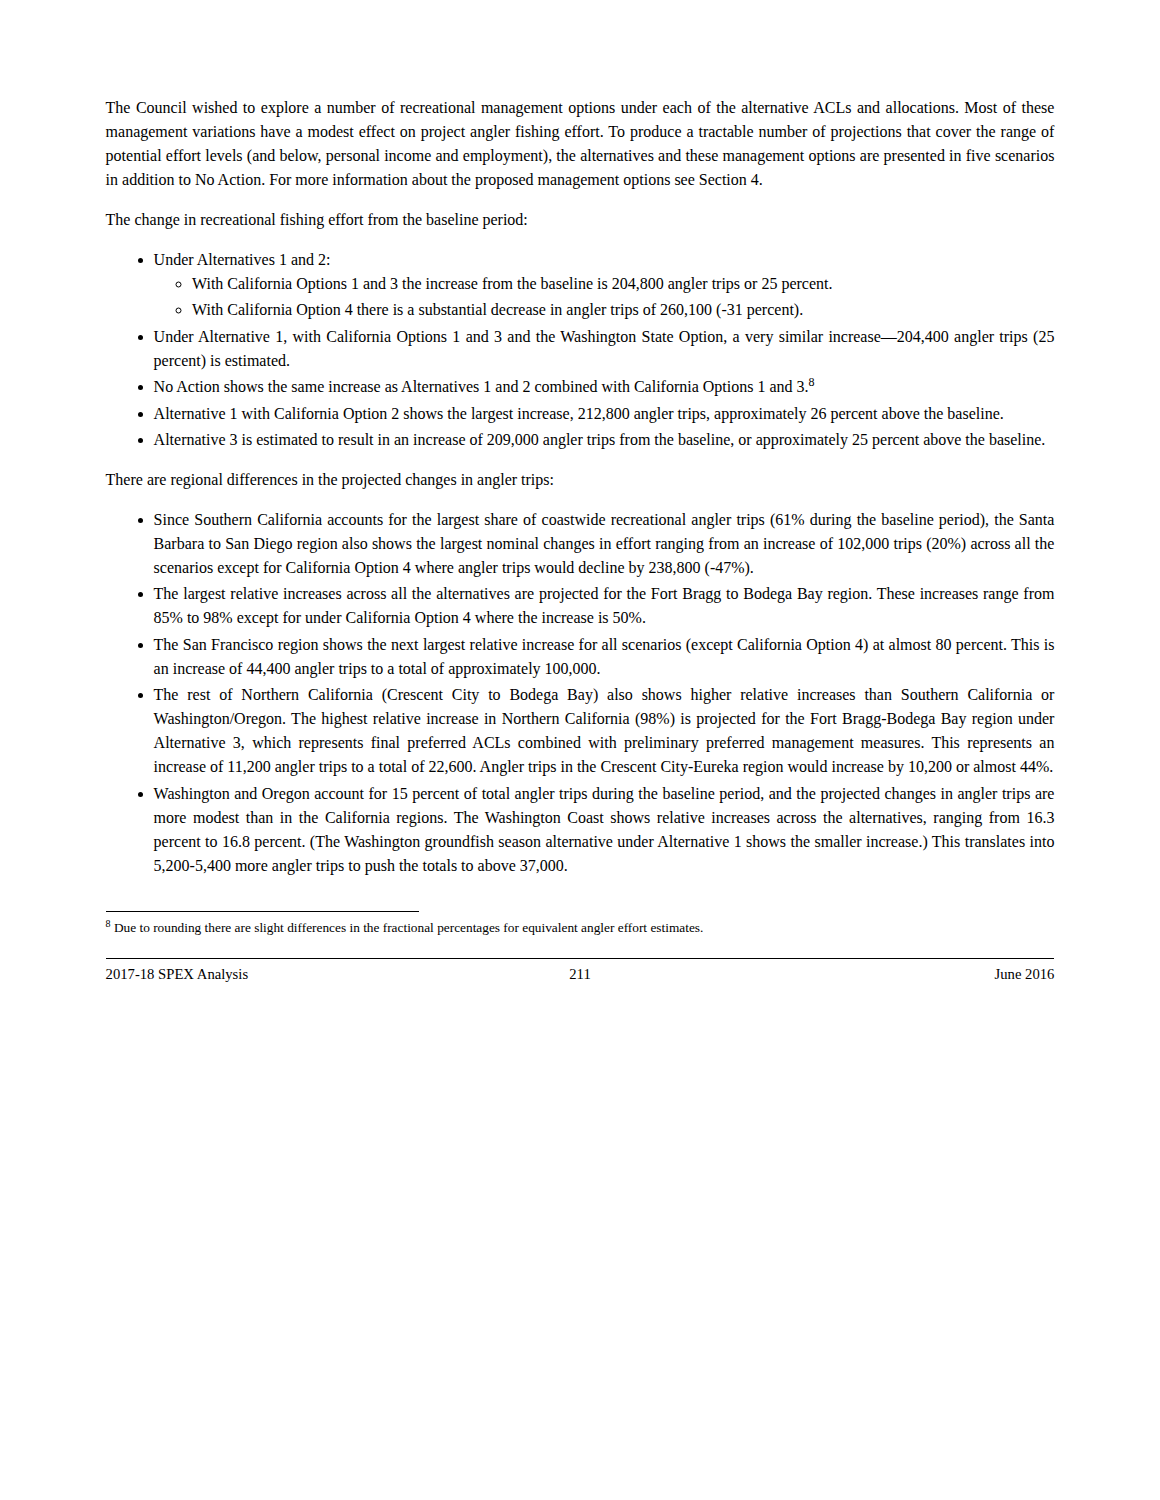The Council wished to explore a number of recreational management options under each of the alternative ACLs and allocations. Most of these management variations have a modest effect on project angler fishing effort. To produce a tractable number of projections that cover the range of potential effort levels (and below, personal income and employment), the alternatives and these management options are presented in five scenarios in addition to No Action. For more information about the proposed management options see Section 4.
The change in recreational fishing effort from the baseline period:
Under Alternatives 1 and 2:
With California Options 1 and 3 the increase from the baseline is 204,800 angler trips or 25 percent.
With California Option 4 there is a substantial decrease in angler trips of 260,100 (-31 percent).
Under Alternative 1, with California Options 1 and 3 and the Washington State Option, a very similar increase—204,400 angler trips (25 percent) is estimated.
No Action shows the same increase as Alternatives 1 and 2 combined with California Options 1 and 3.8
Alternative 1 with California Option 2 shows the largest increase, 212,800 angler trips, approximately 26 percent above the baseline.
Alternative 3 is estimated to result in an increase of 209,000 angler trips from the baseline, or approximately 25 percent above the baseline.
There are regional differences in the projected changes in angler trips:
Since Southern California accounts for the largest share of coastwide recreational angler trips (61% during the baseline period), the Santa Barbara to San Diego region also shows the largest nominal changes in effort ranging from an increase of 102,000 trips (20%) across all the scenarios except for California Option 4 where angler trips would decline by 238,800 (-47%).
The largest relative increases across all the alternatives are projected for the Fort Bragg to Bodega Bay region. These increases range from 85% to 98% except for under California Option 4 where the increase is 50%.
The San Francisco region shows the next largest relative increase for all scenarios (except California Option 4) at almost 80 percent. This is an increase of 44,400 angler trips to a total of approximately 100,000.
The rest of Northern California (Crescent City to Bodega Bay) also shows higher relative increases than Southern California or Washington/Oregon. The highest relative increase in Northern California (98%) is projected for the Fort Bragg-Bodega Bay region under Alternative 3, which represents final preferred ACLs combined with preliminary preferred management measures. This represents an increase of 11,200 angler trips to a total of 22,600. Angler trips in the Crescent City-Eureka region would increase by 10,200 or almost 44%.
Washington and Oregon account for 15 percent of total angler trips during the baseline period, and the projected changes in angler trips are more modest than in the California regions. The Washington Coast shows relative increases across the alternatives, ranging from 16.3 percent to 16.8 percent. (The Washington groundfish season alternative under Alternative 1 shows the smaller increase.) This translates into 5,200-5,400 more angler trips to push the totals to above 37,000.
8 Due to rounding there are slight differences in the fractional percentages for equivalent angler effort estimates.
2017-18 SPEX Analysis 211 June 2016